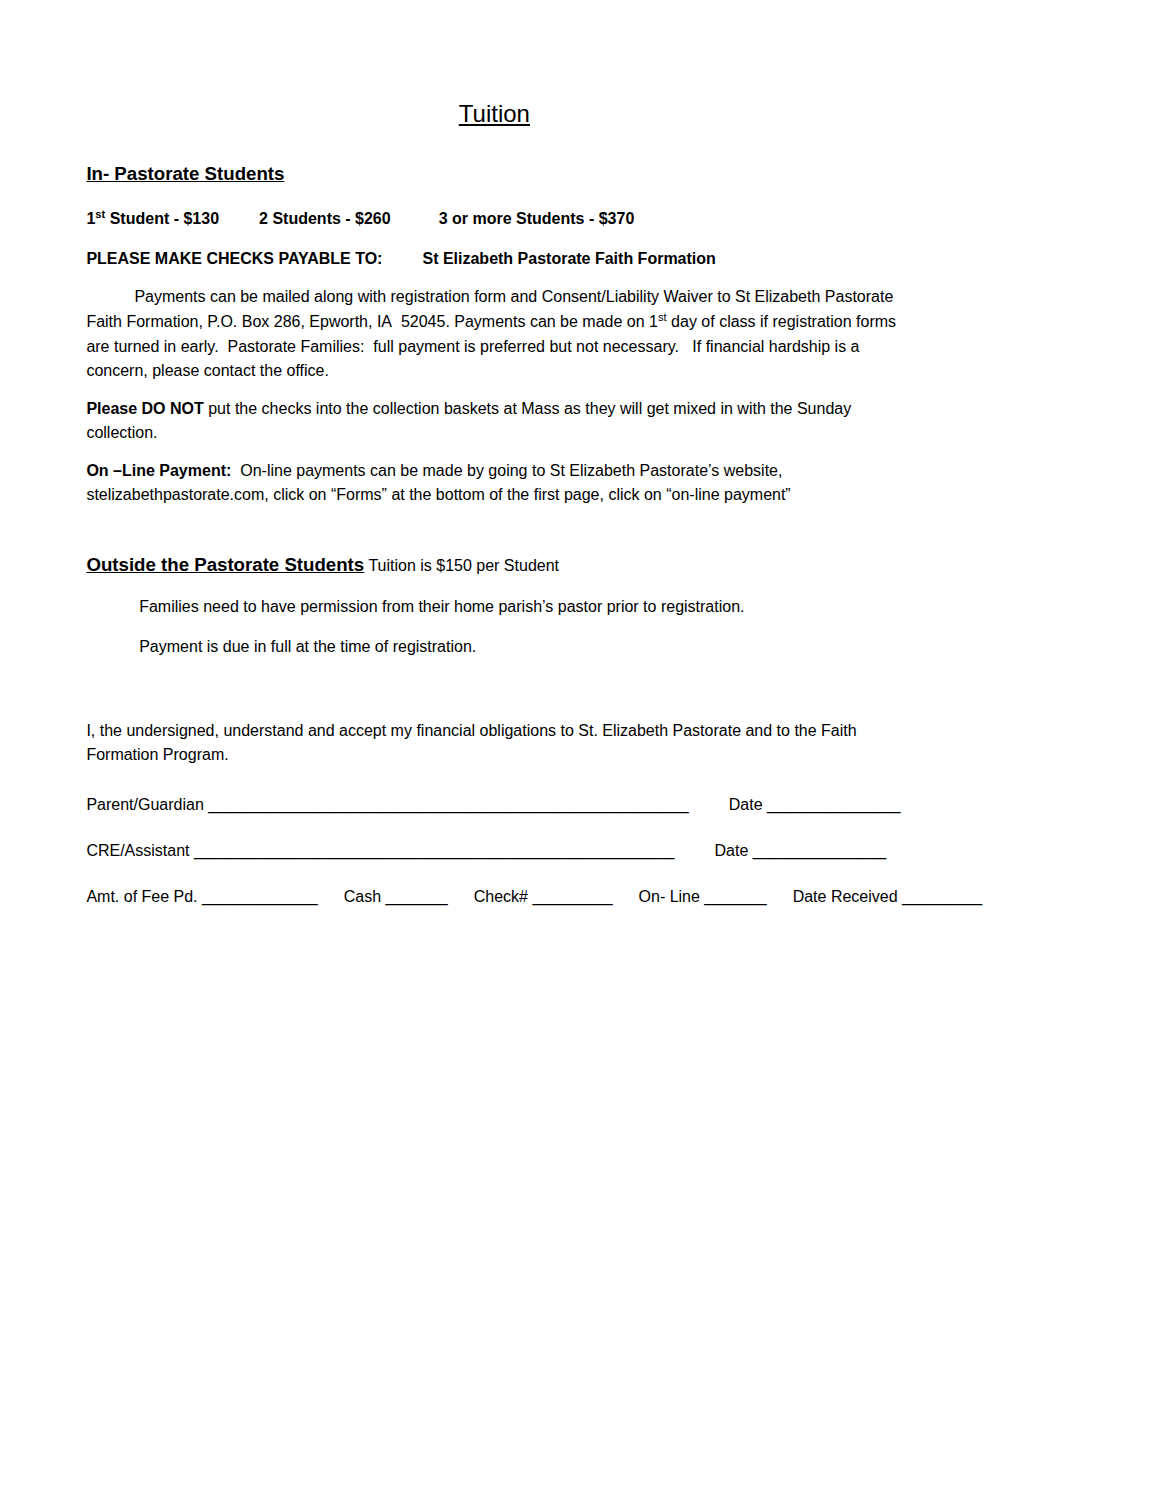Tuition
In- Pastorate Students
1st Student - $130 2 Students - $260 3 or more Students - $370
PLEASE MAKE CHECKS PAYABLE TO: St Elizabeth Pastorate Faith Formation
Payments can be mailed along with registration form and Consent/Liability Waiver to St Elizabeth Pastorate Faith Formation, P.O. Box 286, Epworth, IA 52045. Payments can be made on 1st day of class if registration forms are turned in early. Pastorate Families: full payment is preferred but not necessary. If financial hardship is a concern, please contact the office.
Please DO NOT put the checks into the collection baskets at Mass as they will get mixed in with the Sunday collection.
On –Line Payment: On-line payments can be made by going to St Elizabeth Pastorate’s website, stelizabethpastorate.com, click on “Forms” at the bottom of the first page, click on “on-line payment”
Outside the Pastorate Students Tuition is $150 per Student
Families need to have permission from their home parish’s pastor prior to registration.
Payment is due in full at the time of registration.
I, the undersigned, understand and accept my financial obligations to St. Elizabeth Pastorate and to the Faith Formation Program.
Parent/Guardian ______________________________________________________Date _______________
CRE/Assistant ______________________________________________________Date _______________
Amt. of Fee Pd. _____________ Cash _______ Check# _________ On- Line _______ Date Received _________